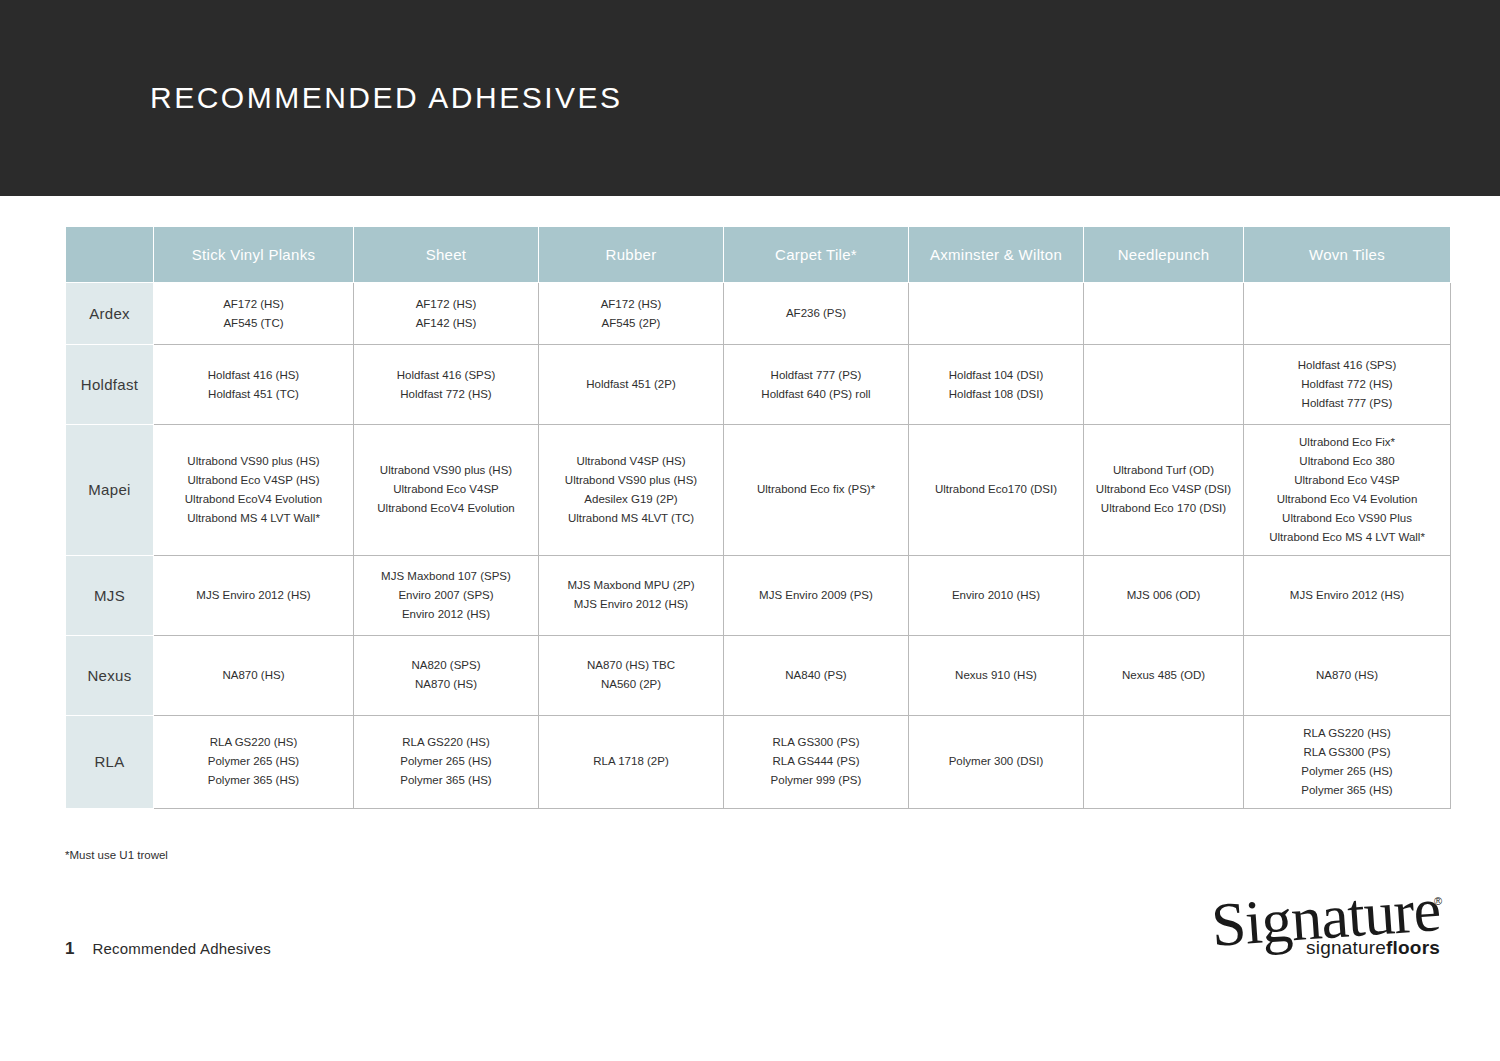RECOMMENDED ADHESIVES
| | Stick Vinyl Planks | Sheet | Rubber | Carpet Tile* | Axminster & Wilton | Needlepunch | Wovn Tiles |
| --- | --- | --- | --- | --- | --- | --- | --- |
| Ardex | AF172 (HS) AF545 (TC) | AF172 (HS) AF142 (HS) | AF172 (HS) AF545 (2P) | AF236 (PS) | | | |
| Holdfast | Holdfast 416 (HS) Holdfast 451 (TC) | Holdfast 416 (SPS) Holdfast 772 (HS) | Holdfast 451 (2P) | Holdfast 777 (PS) Holdfast 640 (PS) roll | Holdfast 104 (DSI) Holdfast 108 (DSI) | | Holdfast 416 (SPS) Holdfast 772 (HS) Holdfast 777 (PS) |
| Mapei | Ultrabond VS90 plus (HS) Ultrabond Eco V4SP (HS) Ultrabond EcoV4 Evolution Ultrabond MS 4 LVT Wall* | Ultrabond VS90 plus (HS) Ultrabond Eco V4SP Ultrabond EcoV4 Evolution | Ultrabond V4SP (HS) Ultrabond VS90 plus (HS) Adesilex G19 (2P) Ultrabond MS 4LVT (TC) | Ultrabond Eco fix (PS)* | Ultrabond Eco170 (DSI) | Ultrabond Turf (OD) Ultrabond Eco V4SP (DSI) Ultrabond Eco 170 (DSI) | Ultrabond Eco Fix* Ultrabond Eco 380 Ultrabond Eco V4SP Ultrabond Eco V4 Evolution Ultrabond Eco VS90 Plus Ultrabond Eco MS 4 LVT Wall* |
| MJS | MJS Enviro 2012 (HS) | MJS Maxbond 107 (SPS) Enviro 2007 (SPS) Enviro 2012 (HS) | MJS Maxbond MPU (2P) MJS Enviro 2012 (HS) | MJS Enviro 2009 (PS) | Enviro 2010 (HS) | MJS 006 (OD) | MJS Enviro 2012 (HS) |
| Nexus | NA870 (HS) | NA820 (SPS) NA870 (HS) | NA870 (HS) TBC NA560 (2P) | NA840 (PS) | Nexus 910 (HS) | Nexus 485 (OD) | NA870 (HS) |
| RLA | RLA GS220 (HS) Polymer 265 (HS) Polymer 365 (HS) | RLA GS220 (HS) Polymer 265 (HS) Polymer 365 (HS) | RLA 1718 (2P) | RLA GS300 (PS) RLA GS444 (PS) Polymer 999 (PS) | Polymer 300 (DSI) | | RLA GS220 (HS) RLA GS300 (PS) Polymer 265 (HS) Polymer 365 (HS) |
*Must use U1 trowel
1 Recommended Adhesives
® Signature signaturefloors